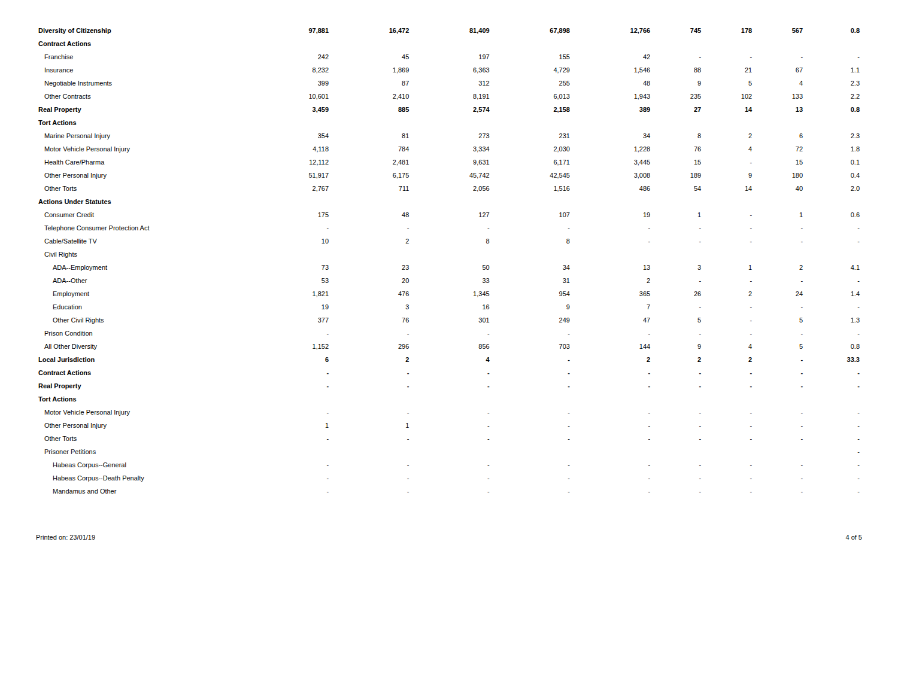| Diversity of Citizenship | 97,881 | 16,472 | 81,409 | 67,898 | 12,766 | 745 | 178 | 567 | 0.8 |
| Contract Actions | | | | | | | | | |
| Franchise | 242 | 45 | 197 | 155 | 42 | - | - | - | - |
| Insurance | 8,232 | 1,869 | 6,363 | 4,729 | 1,546 | 88 | 21 | 67 | 1.1 |
| Negotiable Instruments | 399 | 87 | 312 | 255 | 48 | 9 | 5 | 4 | 2.3 |
| Other Contracts | 10,601 | 2,410 | 8,191 | 6,013 | 1,943 | 235 | 102 | 133 | 2.2 |
| Real Property | 3,459 | 885 | 2,574 | 2,158 | 389 | 27 | 14 | 13 | 0.8 |
| Tort Actions | | | | | | | | | |
| Marine Personal Injury | 354 | 81 | 273 | 231 | 34 | 8 | 2 | 6 | 2.3 |
| Motor Vehicle Personal Injury | 4,118 | 784 | 3,334 | 2,030 | 1,228 | 76 | 4 | 72 | 1.8 |
| Health Care/Pharma | 12,112 | 2,481 | 9,631 | 6,171 | 3,445 | 15 | - | 15 | 0.1 |
| Other Personal Injury | 51,917 | 6,175 | 45,742 | 42,545 | 3,008 | 189 | 9 | 180 | 0.4 |
| Other Torts | 2,767 | 711 | 2,056 | 1,516 | 486 | 54 | 14 | 40 | 2.0 |
| Actions Under Statutes | | | | | | | | | |
| Consumer Credit | 175 | 48 | 127 | 107 | 19 | 1 | - | 1 | 0.6 |
| Telephone Consumer Protection Act | - | - | - | - | - | - | - | - | - |
| Cable/Satellite TV | 10 | 2 | 8 | 8 | - | - | - | - | - |
| Civil Rights | | | | | | | | | |
| ADA--Employment | 73 | 23 | 50 | 34 | 13 | 3 | 1 | 2 | 4.1 |
| ADA--Other | 53 | 20 | 33 | 31 | 2 | - | - | - | - |
| Employment | 1,821 | 476 | 1,345 | 954 | 365 | 26 | 2 | 24 | 1.4 |
| Education | 19 | 3 | 16 | 9 | 7 | - | - | - | - |
| Other Civil Rights | 377 | 76 | 301 | 249 | 47 | 5 | - | 5 | 1.3 |
| Prison Condition | - | - | - | - | - | - | - | - | - |
| All Other Diversity | 1,152 | 296 | 856 | 703 | 144 | 9 | 4 | 5 | 0.8 |
| Local Jurisdiction | 6 | 2 | 4 | - | 2 | 2 | 2 | - | 33.3 |
| Contract Actions | - | - | - | - | - | - | - | - | - |
| Real Property | - | - | - | - | - | - | - | - | - |
| Tort Actions | | | | | | | | | |
| Motor Vehicle Personal Injury | - | - | - | - | - | - | - | - | - |
| Other Personal Injury | 1 | 1 | - | - | - | - | - | - | - |
| Other Torts | - | - | - | - | - | - | - | - | - |
| Prisoner Petitions | | | | | | | | | - |
| Habeas Corpus--General | - | - | - | - | - | - | - | - | - |
| Habeas Corpus--Death Penalty | - | - | - | - | - | - | - | - | - |
| Mandamus and Other | - | - | - | - | - | - | - | - | - |
Printed on: 23/01/19 4 of 5